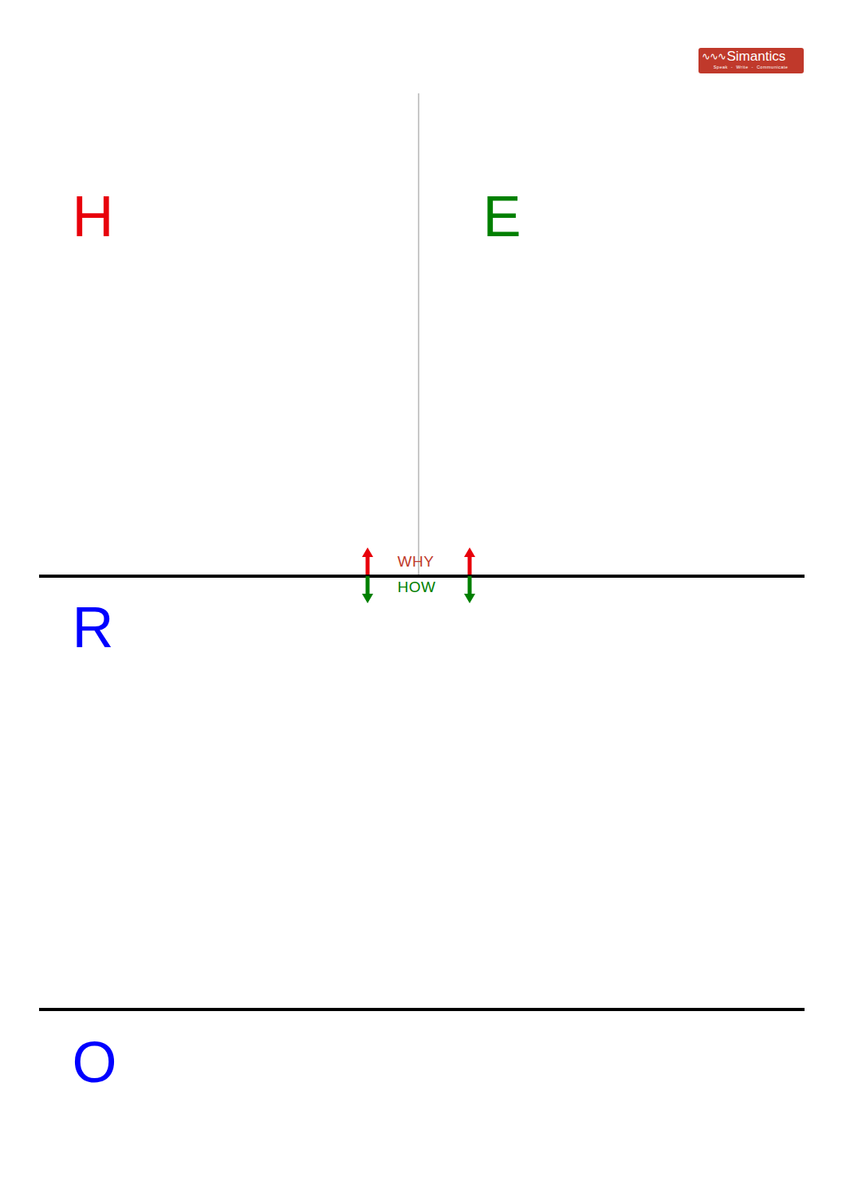∿∿∿Simantics
Speak - Write - Communicate
H
E
R
O
WHY
HOW